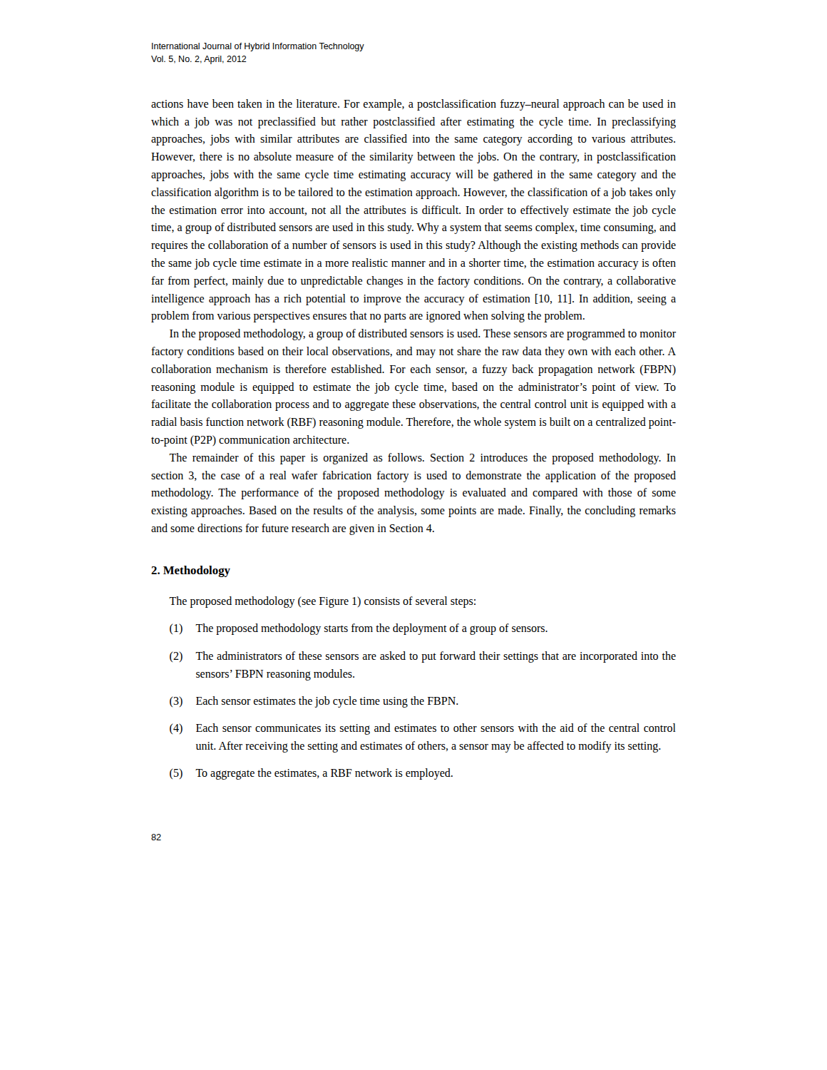International Journal of Hybrid Information Technology Vol. 5, No. 2, April, 2012
actions have been taken in the literature. For example, a postclassification fuzzy–neural approach can be used in which a job was not preclassified but rather postclassified after estimating the cycle time. In preclassifying approaches, jobs with similar attributes are classified into the same category according to various attributes. However, there is no absolute measure of the similarity between the jobs. On the contrary, in postclassification approaches, jobs with the same cycle time estimating accuracy will be gathered in the same category and the classification algorithm is to be tailored to the estimation approach. However, the classification of a job takes only the estimation error into account, not all the attributes is difficult. In order to effectively estimate the job cycle time, a group of distributed sensors are used in this study. Why a system that seems complex, time consuming, and requires the collaboration of a number of sensors is used in this study? Although the existing methods can provide the same job cycle time estimate in a more realistic manner and in a shorter time, the estimation accuracy is often far from perfect, mainly due to unpredictable changes in the factory conditions. On the contrary, a collaborative intelligence approach has a rich potential to improve the accuracy of estimation [10, 11]. In addition, seeing a problem from various perspectives ensures that no parts are ignored when solving the problem.
In the proposed methodology, a group of distributed sensors is used. These sensors are programmed to monitor factory conditions based on their local observations, and may not share the raw data they own with each other. A collaboration mechanism is therefore established. For each sensor, a fuzzy back propagation network (FBPN) reasoning module is equipped to estimate the job cycle time, based on the administrator’s point of view. To facilitate the collaboration process and to aggregate these observations, the central control unit is equipped with a radial basis function network (RBF) reasoning module. Therefore, the whole system is built on a centralized point-to-point (P2P) communication architecture.
The remainder of this paper is organized as follows. Section 2 introduces the proposed methodology. In section 3, the case of a real wafer fabrication factory is used to demonstrate the application of the proposed methodology. The performance of the proposed methodology is evaluated and compared with those of some existing approaches. Based on the results of the analysis, some points are made. Finally, the concluding remarks and some directions for future research are given in Section 4.
2. Methodology
The proposed methodology (see Figure 1) consists of several steps:
(1) The proposed methodology starts from the deployment of a group of sensors.
(2) The administrators of these sensors are asked to put forward their settings that are incorporated into the sensors’ FBPN reasoning modules.
(3) Each sensor estimates the job cycle time using the FBPN.
(4) Each sensor communicates its setting and estimates to other sensors with the aid of the central control unit. After receiving the setting and estimates of others, a sensor may be affected to modify its setting.
(5) To aggregate the estimates, a RBF network is employed.
82